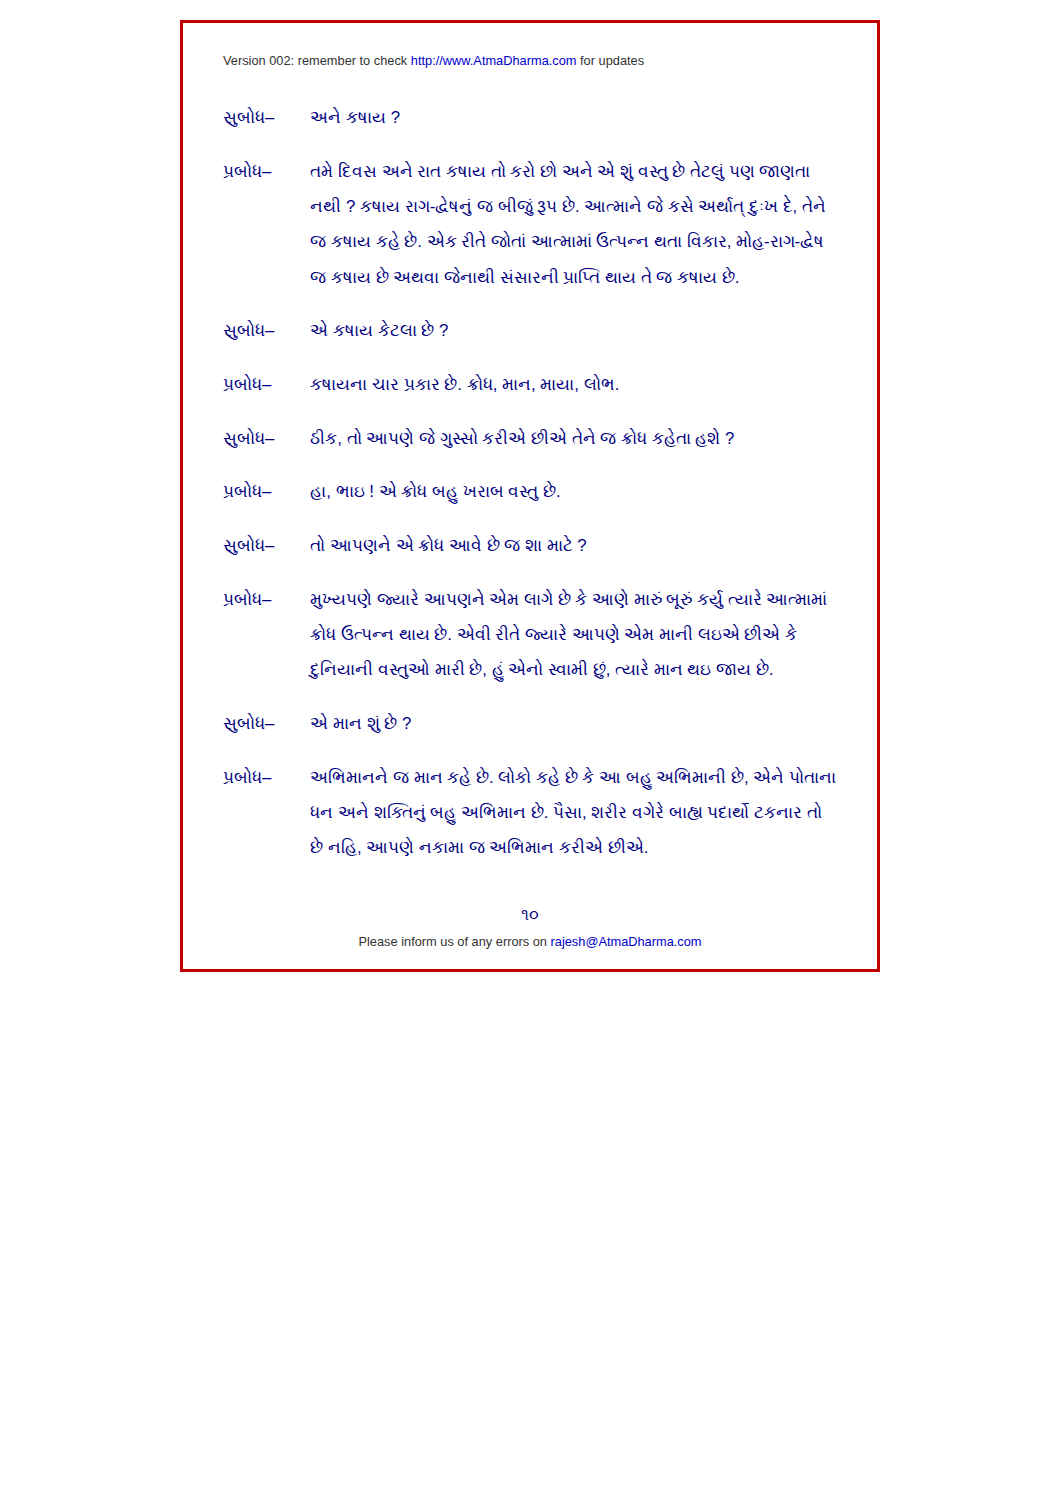Version 002: remember to check http://www.AtmaDharma.com for updates
સુબોધ–અને કષાય ?
પ્રબોધ–તમે દિવસ અને રાત કષાય તો કરો છો અને એ શું વસ્તુ છે તેટલું પણ જાણતા નથી ? કષાય રાગ-દ્વેષનું જ બીજું રૂપ છે. આત્માને જે કસે અર્થાત્ દુઃખ દે, તેને જ કષાય કહે છે. એક રીતે જોતાં આત્મામાં ઉત્પન્ન થતા વિકાર, મોહ-રાગ-દ્વેષ જ કષાય છે અથવા જેનાથી સંસારની પ્રાપ્તિ થાય તે જ કષાય છે.
સુબોધ–એ કષાય કેટલા છે ?
પ્રબોધ–કષાયના ચાર પ્રકાર છે. ક્રોધ, માન, માયા, લોભ.
સુબોધ–ઠીક, તો આપણે જે ગુસ્સો કરીએ છીએ તેને જ ક્રોધ કહેતા હશે ?
પ્રબોધ–હા, ભાઇ ! એ ક્રોધ બહુ ખરાબ વસ્તુ છે.
સુબોધ–તો આપણને એ ક્રોધ આવે છે જ શા માટે ?
પ્રબોધ–મુખ્યપણે જ્યારે આપણને એમ લાગે છે કે આણે મારું બૂરું કર્યુ ત્યારે આત્મામાં ક્રોધ ઉત્પન્ન થાય છે. એવી રીતે જ્યારે આપણે એમ માની લઇએ છીએ કે દુનિયાની વસ્તુઓ મારી છે, હું એનો સ્વામી છું, ત્યારે માન થઇ જાય છે.
સુબોધ–એ માન શું છે ?
પ્રબોધ–અભિમાનને જ માન કહે છે. લોકો કહે છે કે આ બહુ અભિમાની છે, એને પોતાના ધન અને શક્તિનું બહુ અભિમાન છે. પૈસા, શરીર વગેરે બાહ્ય પદાર્થો ટકનાર તો છે નહિ, આપણે નકામા જ અભિમાન કરીએ છીએ.
૧૦
Please inform us of any errors on rajesh@AtmaDharma.com